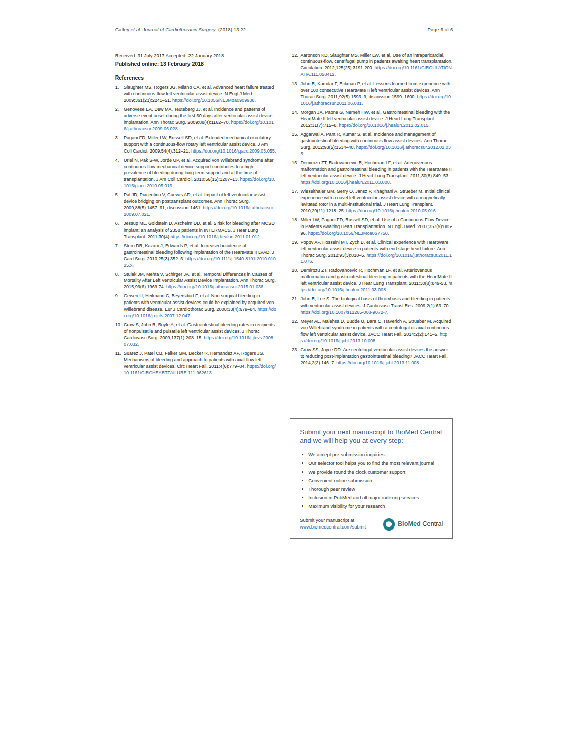Gaffey et al. Journal of Cardiothoracic Surgery (2018) 13:22
Page 6 of 6
Received: 31 July 2017 Accepted: 22 January 2018 Published online: 13 February 2018
References
Slaughter MS, Rogers JG, Milano CA, et al. Advanced heart failure treated with continuous-flow left ventricular assist device. N Engl J Med. 2009;361(23):2241–51. https://doi.org/10.1056/NEJMoa0909938.
Genovese EA, Dew MA, Teuteberg JJ, et al. Incidence and patterns of adverse event onset during the first 60 days after ventricular assist device implantation. Ann Thorac Surg. 2009;88(4):1162–70. https://doi.org/10.1016/j.athoracsur.2009.06.028.
Pagani FD, Miller LW, Russell SD, et al. Extended mechanical circulatory support with a continuous-flow rotary left ventricular assist device. J Am Coll Cardiol. 2009;54(4):312–21. https://doi.org/10.1016/j.jacc.2009.03.055.
Uriel N, Pak S-W, Jorde UP, et al. Acquired von Willebrand syndrome after continuous-flow mechanical device support contributes to a high prevalence of bleeding during long-term support and at the time of transplantation. J Am Coll Cardiol. 2010;56(15):1207–13. https://doi.org/10.1016/j.jacc.2010.05.016.
Pal JD, Piacentino V, Cuevas AD, et al. Impact of left ventricular assist device bridging on posttransplant outcomes. Ann Thorac Surg. 2009;88(5):1457–61; discussion 1461. https://doi.org/10.1016/j.athoracsur.2009.07.021.
Jessup ML, Goldstein D, Ascheim DD, et al. 5 risk for bleeding after MCSD implant: an analysis of 2358 patients in INTERMACS. J Hear Lung Transplant. 2011;30(4) https://doi.org/10.1016/j.healun.2011.01.012.
Stern DR, Kazam J, Edwards P, et al. Increased incidence of gastrointestinal bleeding following implantation of the HeartMate II LVAD. J Card Surg. 2010;25(3):352–6. https://doi.org/10.1111/j.1540-8191.2010.01025.x.
Stulak JM, Mehta V, Schirger JA, et al. Temporal Differences in Causes of Mortality After Left Ventricular Assist Device Implantation. Ann Thorac Surg. 2015;99(6):1969-74. https://doi.org/10.1016/j.athoracsur.2015.01.036.
Geisen U, Heilmann C, Beyersdorf F, et al. Non-surgical bleeding in patients with ventricular assist devices could be explained by acquired von Willebrand disease. Eur J Cardiothorac Surg. 2008;33(4):679–84. https://doi.org/10.1016/j.ejcts.2007.12.047.
Crow S, John R, Boyle A, et al. Gastrointestinal bleeding rates in recipients of nonpulsatile and pulsatile left ventricular assist devices. J Thorac Cardiovasc Surg. 2009;137(1):208–15. https://doi.org/10.1016/j.jtcvs.2008.07.032.
Suarez J, Patel CB, Felker GM, Becker R, Hernandez AF, Rogers JG. Mechanisms of bleeding and approach to patients with axial-flow left ventricular assist devices. Circ Heart Fail. 2011;4(6):779–84. https://doi.org/10.1161/CIRCHEARTFAILURE.111.962613.
Aaronson KD, Slaughter MS, Miller LW, et al. Use of an intrapericardial, continuous-flow, centrifugal pump in patients awaiting heart transplantation. Circulation. 2012;125(25):3191-200. https://doi.org/10.1161/CIRCULATIONAHA.111.058412.
John R, Kamdar F, Eckman P, et al. Lessons learned from experience with over 100 consecutive HeartMate II left ventricular assist devices. Ann Thorac Surg. 2011;92(5):1593–9; discussion 1599–1600. https://doi.org/10.1016/j.athoracsur.2011.06.081.
Morgan JA, Paone G, Nemeh HW, et al. Gastrointestinal bleeding with the HeartMate II left ventricular assist device. J Heart Lung Transplant. 2012;31(7):715–8. https://doi.org/10.1016/j.healun.2012.02.015.
Aggarwal A, Pant R, Kumar S, et al. Incidence and management of gastrointestinal bleeding with continuous flow assist devices. Ann Thorac Surg. 2012;93(5):1534–40. https://doi.org/10.1016/j.athoracsur.2012.02.035.
Demirozu ZT, Radovancevic R, Hochman LF, et al. Arteriovenous malformation and gastrointestinal bleeding in patients with the HeartMate II left ventricular assist device. J Heart Lung Transplant. 2011;30(8):849–53. https://doi.org/10.1016/j.healun.2011.03.008.
Wieselthaler GM, Gerry O, Jansz P, Khaghani A, Strueber M. Initial clinical experience with a novel left ventricular assist device with a magnetically levitated rotor in a multi-institutional trial. J Heart Lung Transplant. 2010;29(11):1218–25. https://doi.org/10.1016/j.healun.2010.05.016.
Miller LW, Pagani FD, Russell SD, et al. Use of a Continuous-Flow Device in Patients Awaiting Heart Transplantation. N Engl J Med. 2007;357(9):885-96. https://doi.org/10.1056/NEJMoa067758.
Popov AF, Hosseini MT, Zych B, et al. Clinical experience with HeartWare left ventricular assist device in patients with end-stage heart failure. Ann Thorac Surg. 2012;93(3):810–5. https://doi.org/10.1016/j.athoracsur.2011.11.076.
Demirozu ZT, Radovancevic R, Hochman LF, et al. Arteriovenous malformation and gastrointestinal bleeding in patients with the HeartMate II left ventricular assist device. J Hear Lung Transplant. 2011;30(8):849-53. https://doi.org/10.1016/j.healun.2011.03.008.
John R, Lee S. The biological basis of thrombosis and bleeding in patients with ventricular assist devices. J Cardiovasc Transl Res. 2009;2(1):63–70. https://doi.org/10.1007/s12265-008-9072-7.
Meyer AL, Malehsa D, Budde U, Bara C, Haverich A, Strueber M. Acquired von Willebrand syndrome in patients with a centrifugal or axial continuous flow left ventricular assist device. JACC Heart Fail. 2014;2(2):141–5. https://doi.org/10.1016/j.jchf.2013.10.008.
Crow SS, Joyce DD. Are centrifugal ventricular assist devices the answer to reducing post-implantation gastrointestinal bleeding? JACC Heart Fail. 2014;2(2):146–7. https://doi.org/10.1016/j.jchf.2013.11.008.
Submit your next manuscript to BioMed Central
and we will help you at every step:
We accept pre-submission inquiries
Our selector tool helps you to find the most relevant journal
We provide round the clock customer support
Convenient online submission
Thorough peer review
Inclusion in PubMed and all major indexing services
Maximum visibility for your research
Submit your manuscript at
www.biomedcentral.com/submit
BioMedCentral